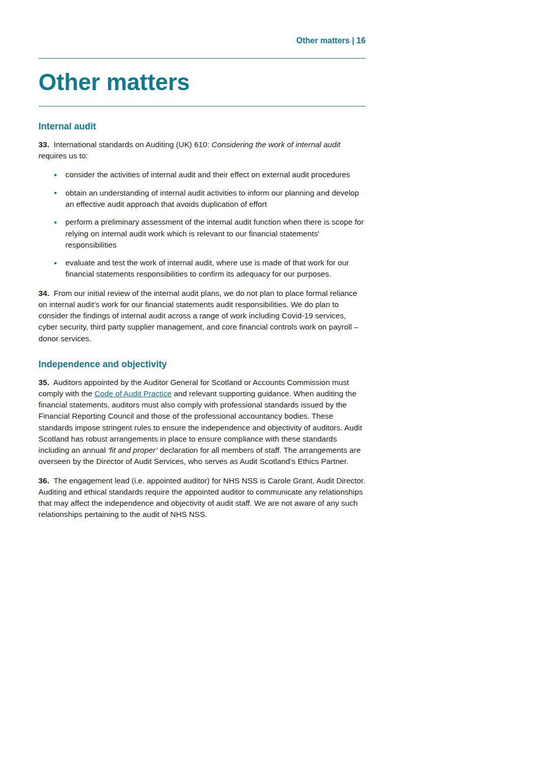Other matters | 16
Other matters
Internal audit
33. International standards on Auditing (UK) 610: Considering the work of internal audit requires us to:
consider the activities of internal audit and their effect on external audit procedures
obtain an understanding of internal audit activities to inform our planning and develop an effective audit approach that avoids duplication of effort
perform a preliminary assessment of the internal audit function when there is scope for relying on internal audit work which is relevant to our financial statements' responsibilities
evaluate and test the work of internal audit, where use is made of that work for our financial statements responsibilities to confirm its adequacy for our purposes.
34. From our initial review of the internal audit plans, we do not plan to place formal reliance on internal audit’s work for our financial statements audit responsibilities. We do plan to consider the findings of internal audit across a range of work including Covid-19 services, cyber security, third party supplier management, and core financial controls work on payroll – donor services.
Independence and objectivity
35. Auditors appointed by the Auditor General for Scotland or Accounts Commission must comply with the Code of Audit Practice and relevant supporting guidance. When auditing the financial statements, auditors must also comply with professional standards issued by the Financial Reporting Council and those of the professional accountancy bodies. These standards impose stringent rules to ensure the independence and objectivity of auditors. Audit Scotland has robust arrangements in place to ensure compliance with these standards including an annual ‘fit and proper’ declaration for all members of staff. The arrangements are overseen by the Director of Audit Services, who serves as Audit Scotland’s Ethics Partner.
36. The engagement lead (i.e. appointed auditor) for NHS NSS is Carole Grant, Audit Director. Auditing and ethical standards require the appointed auditor to communicate any relationships that may affect the independence and objectivity of audit staff. We are not aware of any such relationships pertaining to the audit of NHS NSS.